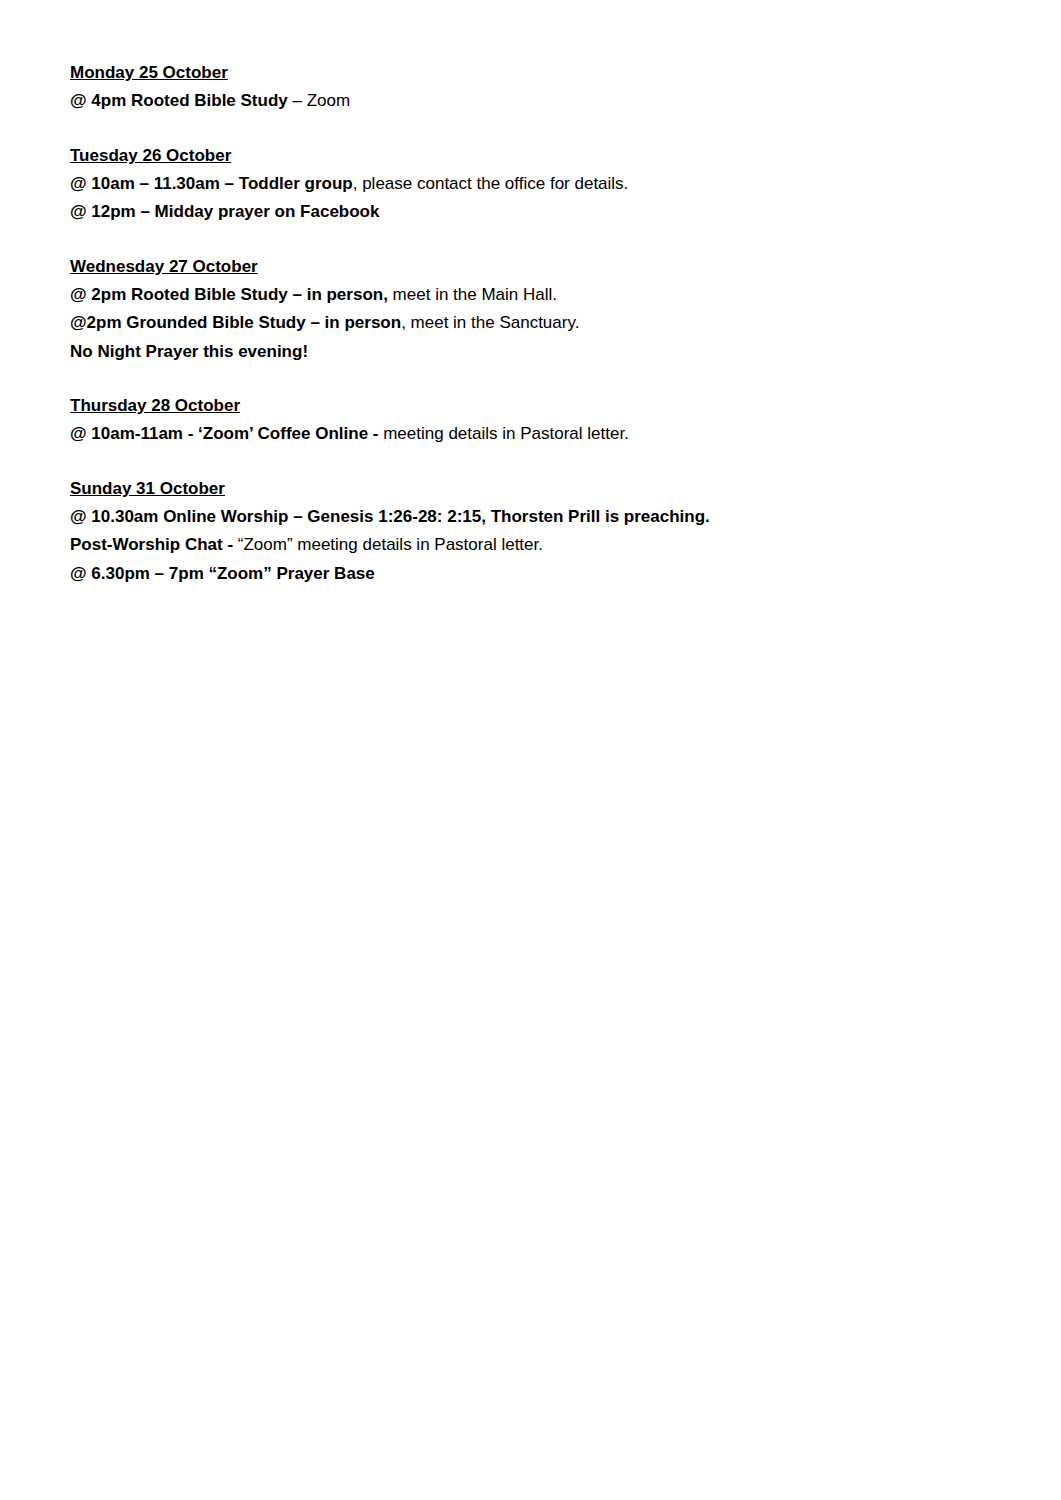Monday 25 October
@ 4pm Rooted Bible Study – Zoom
Tuesday 26 October
@ 10am – 11.30am – Toddler group, please contact the office for details.
@ 12pm – Midday prayer on Facebook
Wednesday 27 October
@ 2pm Rooted Bible Study – in person, meet in the Main Hall.
@2pm Grounded Bible Study – in person, meet in the Sanctuary.
No Night Prayer this evening!
Thursday 28 October
@ 10am-11am - ‘Zoom’ Coffee Online - meeting details in Pastoral letter.
Sunday 31 October
@ 10.30am Online Worship – Genesis 1:26-28: 2:15, Thorsten Prill is preaching.
Post-Worship Chat - “Zoom” meeting details in Pastoral letter.
@ 6.30pm – 7pm “Zoom” Prayer Base